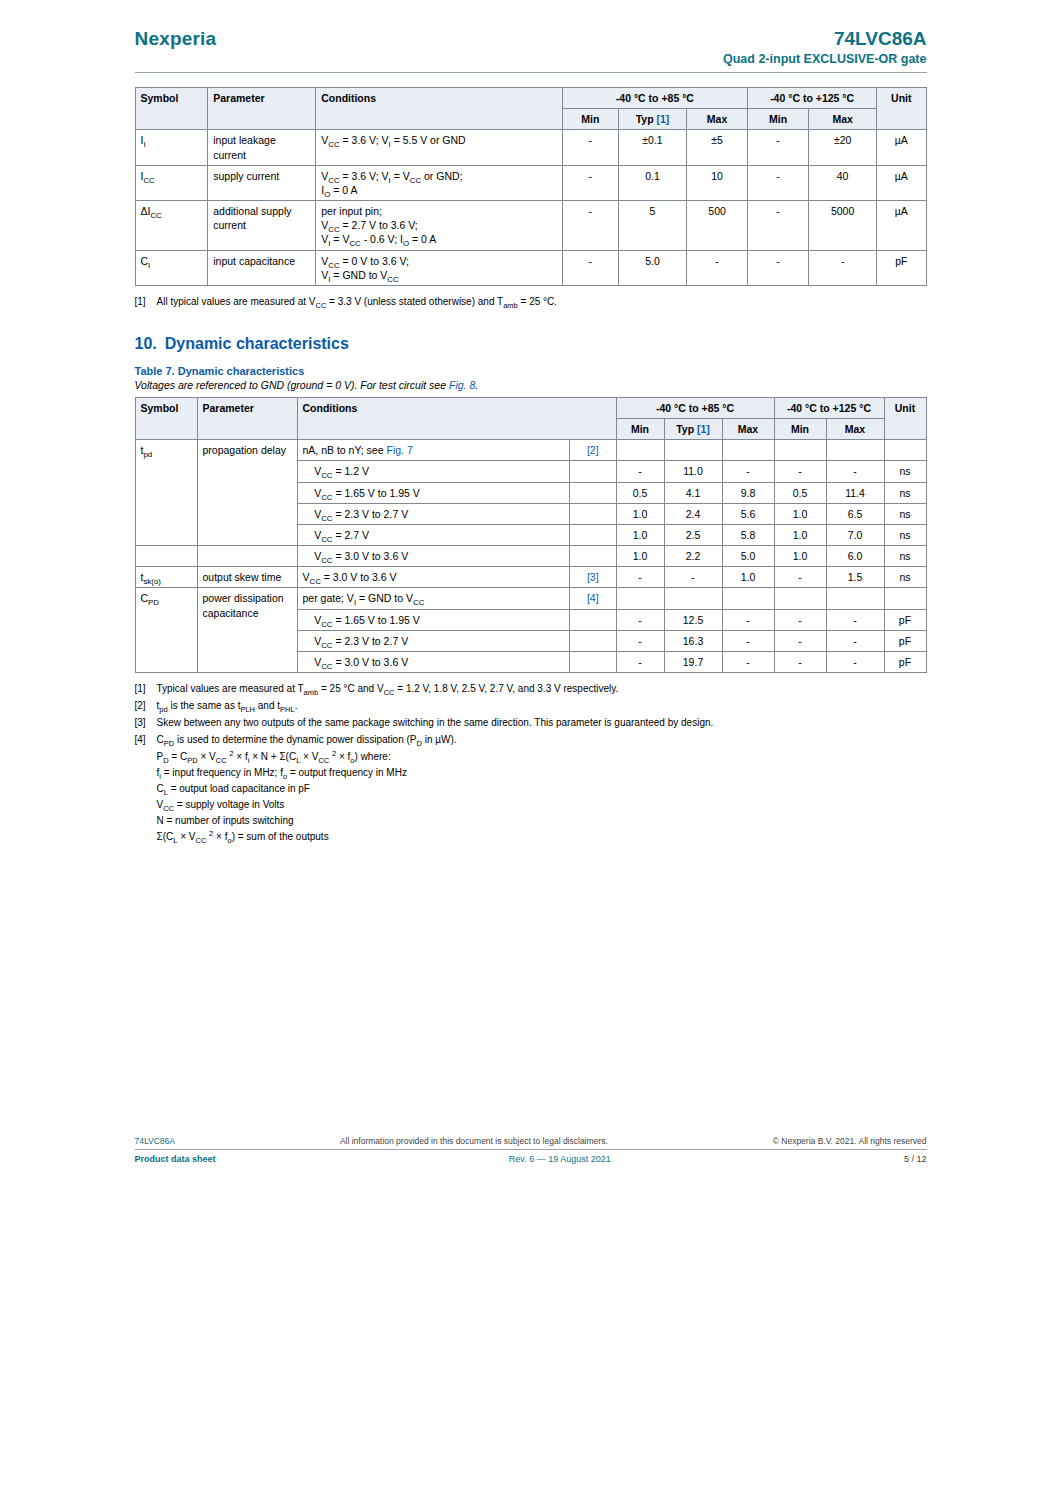Nexperia
74LVC86A
Quad 2-input EXCLUSIVE-OR gate
| Symbol | Parameter | Conditions | -40 °C to +85 °C | -40 °C to +125 °C | Unit |
| --- | --- | --- | --- | --- | --- |
| Min | Typ [1] | Max | Min | Max |
| I I | input leakage current | V CC = 3.6 V; V I = 5.5 V or GND | - | ±0.1 | ±5 | - | ±20 | µA |
| I CC | supply current | V CC = 3.6 V; V I = V CC or GND; I O = 0 A | - | 0.1 | 10 | - | 40 | µA |
| ΔI CC | additional supply current | per input pin; V CC = 2.7 V to 3.6 V; V I = V CC - 0.6 V; I O = 0 A | - | 5 | 500 | - | 5000 | µA |
| C I | input capacitance | V CC = 0 V to 3.6 V; V I = GND to V CC | - | 5.0 | - | - | - | pF |
[1] All typical values are measured at VCC = 3.3 V (unless stated otherwise) and Tamb = 25 °C.
10. Dynamic characteristics
Table 7. Dynamic characteristics
Voltages are referenced to GND (ground = 0 V). For test circuit see Fig. 8.
| Symbol | Parameter | Conditions | -40 °C to +85 °C | -40 °C to +125 °C | Unit |
| --- | --- | --- | --- | --- | --- |
| Min | Typ [1] | Max | Min | Max |
| t pd | propagation delay | nA, nB to nY; see Fig. 7 | [2] | | | | | | |
| V CC = 1.2 V | | - | 11.0 | - | - | - | ns |
| V CC = 1.65 V to 1.95 V | | 0.5 | 4.1 | 9.8 | 0.5 | 11.4 | ns |
| V CC = 2.3 V to 2.7 V | | 1.0 | 2.4 | 5.6 | 1.0 | 6.5 | ns |
| V CC = 2.7 V | | 1.0 | 2.5 | 5.8 | 1.0 | 7.0 | ns |
| | | V CC = 3.0 V to 3.6 V | | 1.0 | 2.2 | 5.0 | 1.0 | 6.0 | ns |
| t sk(o) | output skew time | V CC = 3.0 V to 3.6 V | [3] | - | - | 1.0 | - | 1.5 | ns |
| C PD | power dissipation capacitance | per gate; V I = GND to V CC | [4] | | | | | | |
| V CC = 1.65 V to 1.95 V | | - | 12.5 | - | - | - | pF |
| V CC = 2.3 V to 2.7 V | | - | 16.3 | - | - | - | pF |
| V CC = 3.0 V to 3.6 V | | - | 19.7 | - | - | - | pF |
[1] Typical values are measured at Tamb = 25 °C and VCC = 1.2 V, 1.8 V, 2.5 V, 2.7 V, and 3.3 V respectively.
[2] tpd is the same as tPLH and tPHL.
[3] Skew between any two outputs of the same package switching in the same direction. This parameter is guaranteed by design.
[4] CPD is used to determine the dynamic power dissipation (PD in µW).
PD = CPD × VCC 2 × fi × N + Σ(CL × VCC 2 × fo) where:
fi = input frequency in MHz; fo = output frequency in MHz
CL = output load capacitance in pF
VCC = supply voltage in Volts
N = number of inputs switching
Σ(CL × VCC 2 × fo) = sum of the outputs
74LVC86A
All information provided in this document is subject to legal disclaimers.
© Nexperia B.V. 2021. All rights reserved
Product data sheet
Rev. 6 — 19 August 2021
5 / 12